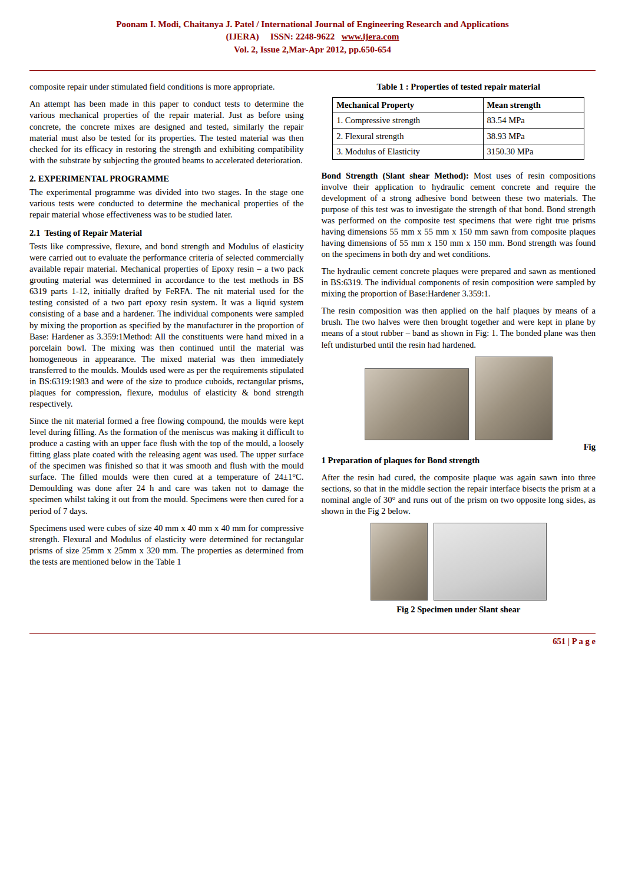Poonam I. Modi, Chaitanya J. Patel / International Journal of Engineering Research and Applications
(IJERA) ISSN: 2248-9622 www.ijera.com
Vol. 2, Issue 2,Mar-Apr 2012, pp.650-654
composite repair under stimulated field conditions is more appropriate.
An attempt has been made in this paper to conduct tests to determine the various mechanical properties of the repair material. Just as before using concrete, the concrete mixes are designed and tested, similarly the repair material must also be tested for its properties. The tested material was then checked for its efficacy in restoring the strength and exhibiting compatibility with the substrate by subjecting the grouted beams to accelerated deterioration.
2. EXPERIMENTAL PROGRAMME
The experimental programme was divided into two stages. In the stage one various tests were conducted to determine the mechanical properties of the repair material whose effectiveness was to be studied later.
2.1 Testing of Repair Material
Tests like compressive, flexure, and bond strength and Modulus of elasticity were carried out to evaluate the performance criteria of selected commercially available repair material. Mechanical properties of Epoxy resin – a two pack grouting material was determined in accordance to the test methods in BS 6319 parts 1-12, initially drafted by FeRFA. The nit material used for the testing consisted of a two part epoxy resin system. It was a liquid system consisting of a base and a hardener. The individual components were sampled by mixing the proportion as specified by the manufacturer in the proportion of Base: Hardener as 3.359:1Method: All the constituents were hand mixed in a porcelain bowl. The mixing was then continued until the material was homogeneous in appearance. The mixed material was then immediately transferred to the moulds. Moulds used were as per the requirements stipulated in BS:6319:1983 and were of the size to produce cuboids, rectangular prisms, plaques for compression, flexure, modulus of elasticity & bond strength respectively.
Since the nit material formed a free flowing compound, the moulds were kept level during filling. As the formation of the meniscus was making it difficult to produce a casting with an upper face flush with the top of the mould, a loosely fitting glass plate coated with the releasing agent was used. The upper surface of the specimen was finished so that it was smooth and flush with the mould surface. The filled moulds were then cured at a temperature of 24±1°C. Demoulding was done after 24 h and care was taken not to damage the specimen whilst taking it out from the mould. Specimens were then cured for a period of 7 days.
Specimens used were cubes of size 40 mm x 40 mm x 40 mm for compressive strength. Flexural and Modulus of elasticity were determined for rectangular prisms of size 25mm x 25mm x 320 mm. The properties as determined from the tests are mentioned below in the Table 1
Table 1 : Properties of tested repair material
| Mechanical Property | Mean strength |
| --- | --- |
| 1. Compressive strength | 83.54 MPa |
| 2. Flexural strength | 38.93 MPa |
| 3. Modulus of Elasticity | 3150.30 MPa |
Bond Strength (Slant shear Method): Most uses of resin compositions involve their application to hydraulic cement concrete and require the development of a strong adhesive bond between these two materials. The purpose of this test was to investigate the strength of that bond. Bond strength was performed on the composite test specimens that were right true prisms having dimensions 55 mm x 55 mm x 150 mm sawn from composite plaques having dimensions of 55 mm x 150 mm x 150 mm. Bond strength was found on the specimens in both dry and wet conditions.
The hydraulic cement concrete plaques were prepared and sawn as mentioned in BS:6319. The individual components of resin composition were sampled by mixing the proportion of Base:Hardener 3.359:1.
The resin composition was then applied on the half plaques by means of a brush. The two halves were then brought together and were kept in plane by means of a stout rubber – band as shown in Fig: 1. The bonded plane was then left undisturbed until the resin had hardened.
Fig
1 Preparation of plaques for Bond strength
After the resin had cured, the composite plaque was again sawn into three sections, so that in the middle section the repair interface bisects the prism at a nominal angle of 30° and runs out of the prism on two opposite long sides, as shown in the Fig 2 below.
Fig 2 Specimen under Slant shear
651 | P a g e